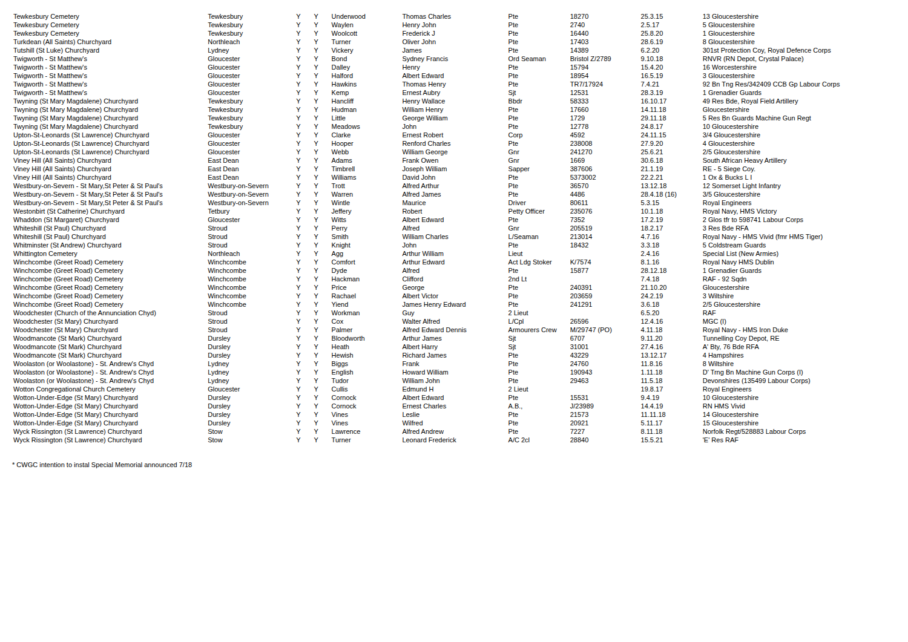| Tewkesbury Cemetery | Tewkesbury | Y | Y | Underwood | Thomas Charles | Pte | 18270 | 25.3.15 | 13 Gloucestershire |
| Tewkesbury Cemetery | Tewkesbury | Y | Y | Waylen | Henry John | Pte | 2740 | 2.5.17 | 5 Gloucestershire |
| Tewkesbury Cemetery | Tewkesbury | Y | Y | Woolcott | Frederick J | Pte | 16440 | 25.8.20 | 1 Gloucestershire |
| Turkdean (All Saints) Churchyard | Northleach | Y | Y | Turner | Oliver John | Pte | 17403 | 28.6.19 | 8 Gloucestershire |
| Tutshill (St Luke) Churchyard | Lydney | Y | Y | Vickery | James | Pte | 14389 | 6.2.20 | 301st Protection Coy, Royal Defence Corps |
| Twigworth - St Matthew's | Gloucester | Y | Y | Bond | Sydney Francis | Ord Seaman | Bristol Z/2789 | 9.10.18 | RNVR (RN Depot, Crystal Palace) |
| Twigworth - St Matthew's | Gloucester | Y | Y | Dalley | Henry | Pte | 15794 | 15.4.20 | 16 Worcestershire |
| Twigworth - St Matthew's | Gloucester | Y | Y | Halford | Albert Edward | Pte | 18954 | 16.5.19 | 3 Gloucestershire |
| Twigworth - St Matthew's | Gloucester | Y | Y | Hawkins | Thomas Henry | Pte | TR7/17924 | 7.4.21 | 92 Bn Tng Res/342409 CCB Gp Labour Corps |
| Twigworth - St Matthew's | Gloucester | Y | Y | Kemp | Ernest Aubry | Sjt | 12531 | 28.3.19 | 1 Grenadier Guards |
| Twyning (St Mary Magdalene) Churchyard | Tewkesbury | Y | Y | Hancliff | Henry Wallace | Bbdr | 58333 | 16.10.17 | 49 Res Bde, Royal Field Artillery |
| Twyning (St Mary Magdalene) Churchyard | Tewkesbury | Y | Y | Hudman | William Henry | Pte | 17660 | 14.11.18 | Gloucestershire |
| Twyning (St Mary Magdalene) Churchyard | Tewkesbury | Y | Y | Little | George William | Pte | 1729 | 29.11.18 | 5 Res Bn Guards Machine Gun Regt |
| Twyning (St Mary Magdalene) Churchyard | Tewkesbury | Y | Y | Meadows | John | Pte | 12778 | 24.8.17 | 10 Gloucestershire |
| Upton-St-Leonards (St Lawrence) Churchyard | Gloucester | Y | Y | Clarke | Ernest Robert | Corp | 4592 | 24.11.15 | 3/4 Gloucestershire |
| Upton-St-Leonards (St Lawrence) Churchyard | Gloucester | Y | Y | Hooper | Renford Charles | Pte | 238008 | 27.9.20 | 4 Gloucestershire |
| Upton-St-Leonards (St Lawrence) Churchyard | Gloucester | Y | Y | Webb | William George | Gnr | 241270 | 25.6.21 | 2/5 Gloucestershire |
| Viney Hill (All Saints) Churchyard | East Dean | Y | Y | Adams | Frank Owen | Gnr | 1669 | 30.6.18 | South African Heavy Artillery |
| Viney Hill (All Saints) Churchyard | East Dean | Y | Y | Timbrell | Joseph William | Sapper | 387606 | 21.1.19 | RE - 5 Siege Coy. |
| Viney Hill (All Saints) Churchyard | East Dean | Y | Y | Williams | David John | Pte | 5373002 | 22.2.21 | 1 Ox & Bucks L I |
| Westbury-on-Severn - St Mary,St Peter & St Paul's | Westbury-on-Severn | Y | Y | Trott | Alfred Arthur | Pte | 36570 | 13.12.18 | 12 Somerset Light Infantry |
| Westbury-on-Severn - St Mary,St Peter & St Paul's | Westbury-on-Severn | Y | Y | Warren | Alfred James | Pte | 4486 | 28.4.18 (16) | 3/5 Gloucestershire |
| Westbury-on-Severn - St Mary,St Peter & St Paul's | Westbury-on-Severn | Y | Y | Wintle | Maurice | Driver | 80611 | 5.3.15 | Royal Engineers |
| Westonbirt (St Catherine) Churchyard | Tetbury | Y | Y | Jeffery | Robert | Petty Officer | 235076 | 10.1.18 | Royal Navy, HMS Victory |
| Whaddon (St Margaret) Churchyard | Gloucester | Y | Y | Witts | Albert Edward | Pte | 7352 | 17.2.19 | 2 Glos tfr to 598741 Labour Corps |
| Whiteshill (St Paul) Churchyard | Stroud | Y | Y | Perry | Alfred | Gnr | 205519 | 18.2.17 | 3 Res Bde RFA |
| Whiteshill (St Paul) Churchyard | Stroud | Y | Y | Smith | William Charles | L/Seaman | 213014 | 4.7.16 | Royal Navy - HMS Vivid (fmr HMS Tiger) |
| Whitminster (St Andrew) Churchyard | Stroud | Y | Y | Knight | John | Pte | 18432 | 3.3.18 | 5 Coldstream Guards |
| Whittington Cemetery | Northleach | Y | Y | Agg | Arthur William | Lieut | | 2.4.16 | Special List (New Armies) |
| Winchcombe (Greet Road) Cemetery | Winchcombe | Y | Y | Comfort | Arthur Edward | Act Ldg Stoker | K/7574 | 8.1.16 | Royal Navy HMS Dublin |
| Winchcombe (Greet Road) Cemetery | Winchcombe | Y | Y | Dyde | Alfred | Pte | 15877 | 28.12.18 | 1 Grenadier Guards |
| Winchcombe (Greet Road) Cemetery | Winchcombe | Y | Y | Hackman | Clifford | 2nd Lt | | 7.4.18 | RAF - 92 Sqdn |
| Winchcombe (Greet Road) Cemetery | Winchcombe | Y | Y | Price | George | Pte | 240391 | 21.10.20 | Gloucestershire |
| Winchcombe (Greet Road) Cemetery | Winchcombe | Y | Y | Rachael | Albert Victor | Pte | 203659 | 24.2.19 | 3 Wiltshire |
| Winchcombe (Greet Road) Cemetery | Winchcombe | Y | Y | Yiend | James Henry Edward | Pte | 241291 | 3.6.18 | 2/5 Gloucestershire |
| Woodchester (Church of the Annunciation Chyd) | Stroud | Y | Y | Workman | Guy | 2 Lieut | | 6.5.20 | RAF |
| Woodchester (St Mary) Churchyard | Stroud | Y | Y | Cox | Walter Alfred | L/Cpl | 26596 | 12.4.16 | MGC (I) |
| Woodchester (St Mary) Churchyard | Stroud | Y | Y | Palmer | Alfred Edward Dennis | Armourers Crew | M/29747 (PO) | 4.11.18 | Royal Navy - HMS Iron Duke |
| Woodmancote (St Mark) Churchyard | Dursley | Y | Y | Bloodworth | Arthur James | Sjt | 6707 | 9.11.20 | Tunnelling Coy Depot, RE |
| Woodmancote (St Mark) Churchyard | Dursley | Y | Y | Heath | Albert Harry | Sjt | 31001 | 27.4.16 | A' Bty, 76 Bde RFA |
| Woodmancote (St Mark) Churchyard | Dursley | Y | Y | Hewish | Richard James | Pte | 43229 | 13.12.17 | 4 Hampshires |
| Woolaston (or Woolastone) - St. Andrew's Chyd | Lydney | Y | Y | Biggs | Frank | Pte | 24760 | 11.8.16 | 8 Wiltshire |
| Woolaston (or Woolastone) - St. Andrew's Chyd | Lydney | Y | Y | English | Howard William | Pte | 190943 | 1.11.18 | D' Trng Bn Machine Gun Corps (I) |
| Woolaston (or Woolastone) - St. Andrew's Chyd | Lydney | Y | Y | Tudor | William John | Pte | 29463 | 11.5.18 | Devonshires (135499 Labour Corps) |
| Wotton Congregational Church Cemetery | Gloucester | Y | Y | Cullis | Edmund H | 2 Lieut | | 19.8.17 | Royal Engineers |
| Wotton-Under-Edge (St Mary) Churchyard | Dursley | Y | Y | Cornock | Albert Edward | Pte | 15531 | 9.4.19 | 10 Gloucestershire |
| Wotton-Under-Edge (St Mary) Churchyard | Dursley | Y | Y | Cornock | Ernest Charles | A.B., | J/23989 | 14.4.19 | RN HMS Vivid |
| Wotton-Under-Edge (St Mary) Churchyard | Dursley | Y | Y | Vines | Leslie | Pte | 21573 | 11.11.18 | 14 Gloucestershire |
| Wotton-Under-Edge (St Mary) Churchyard | Dursley | Y | Y | Vines | Wilfred | Pte | 20921 | 5.11.17 | 15 Gloucestershire |
| Wyck Rissington (St Lawrence) Churchyard | Stow | Y | Y | Lawrence | Alfred Andrew | Pte | 7227 | 8.11.18 | Norfolk Regt/528883 Labour Corps |
| Wyck Rissington (St Lawrence) Churchyard | Stow | Y | Y | Turner | Leonard Frederick | A/C 2cl | 28840 | 15.5.21 | 'E' Res RAF |
* CWGC intention to instal Special Memorial announced 7/18